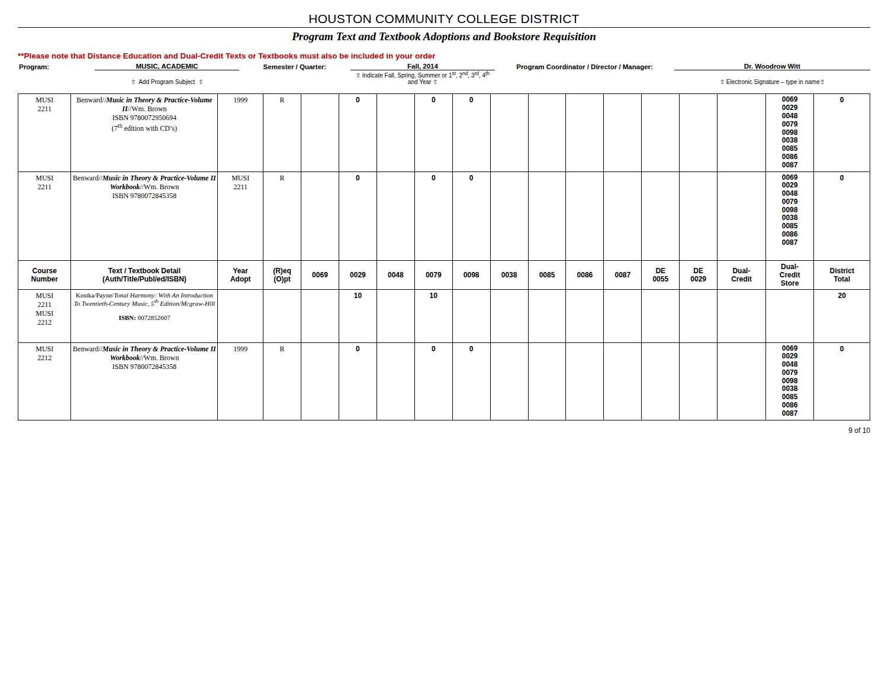HOUSTON COMMUNITY COLLEGE DISTRICT
Program Text and Textbook Adoptions and Bookstore Requisition
**Please note that Distance Education and Dual-Credit Texts or Textbooks must also be included in your order
| Program: | MUSIC, ACADEMIC | Semester / Quarter: | Fall, 2014 | Program Coordinator / Director / Manager: | Dr. Woodrow Witt |
| | ⇧ Add Program Subject ⇧ | | ⇧ Indicate Fall, Spring, Summer or 1 st , 2 nd , 3 rd , 4 th and Year ⇧ | | ⇧ Electronic Signature – type in name ⇧ |
| MUSI 2211 | Benward// Music in Theory & Practice-Volume II //Wm. Brown ISBN 9780072950694 (7 th edition with CD’s) | 1999 | R | | 0 | | 0 | 0 | | | | | | | | 0069 0029 0048 0079 0098 0038 0085 0086 0087 | 0 |
| MUSI 2211 | Benward// Music in Theory & Practice-Volume II Workbook //Wm. Brown ISBN 9780072845358 | MUSI 2211 | R | | 0 | | 0 | 0 | | | | | | | | 0069 0029 0048 0079 0098 0038 0085 0086 0087 | 0 |
| Course Number | Text / Textbook Detail (Auth/Title/Publ/ed/ISBN) | Year Adopt | (R)eq (O)pt | 0069 | 0029 | 0048 | 0079 | 0098 | 0038 | 0085 | 0086 | 0087 | DE 0055 | DE 0029 | Dual- Credit | Dual- Credit Store | District Total |
| MUSI 2211 MUSI 2212 | Kostka/Payne/ Tonal Harmony: With An Introduction To Twentieth-Century Music, 5 th Edition/Mcgraw-Hill ISBN: 0072852607 | | | | 10 | | 10 | | | | | | | | | | 20 |
| MUSI 2212 | Benward// Music in Theory & Practice-Volume II Workbook //Wm. Brown ISBN 9780072845358 | 1999 | R | | 0 | | 0 | 0 | | | | | | | | 0069 0029 0048 0079 0098 0038 0085 0086 0087 | 0 |
9 of 10